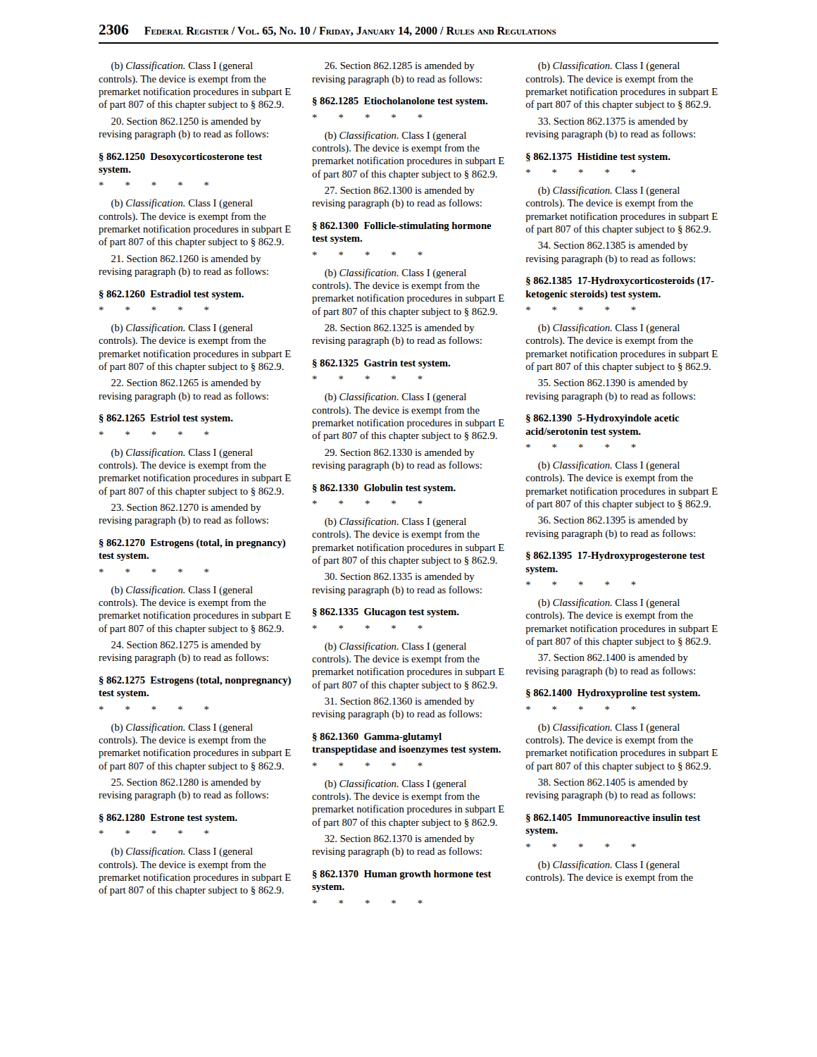2306 Federal Register / Vol. 65, No. 10 / Friday, January 14, 2000 / Rules and Regulations
(b) Classification. Class I (general controls). The device is exempt from the premarket notification procedures in subpart E of part 807 of this chapter subject to § 862.9.
20. Section 862.1250 is amended by revising paragraph (b) to read as follows:
§ 862.1250 Desoxycorticosterone test system.
* * * * *
(b) Classification. Class I (general controls). The device is exempt from the premarket notification procedures in subpart E of part 807 of this chapter subject to § 862.9.
21. Section 862.1260 is amended by revising paragraph (b) to read as follows:
§ 862.1260 Estradiol test system.
* * * * *
(b) Classification. Class I (general controls). The device is exempt from the premarket notification procedures in subpart E of part 807 of this chapter subject to § 862.9.
22. Section 862.1265 is amended by revising paragraph (b) to read as follows:
§ 862.1265 Estriol test system.
* * * * *
(b) Classification. Class I (general controls). The device is exempt from the premarket notification procedures in subpart E of part 807 of this chapter subject to § 862.9.
23. Section 862.1270 is amended by revising paragraph (b) to read as follows:
§ 862.1270 Estrogens (total, in pregnancy) test system.
* * * * *
(b) Classification. Class I (general controls). The device is exempt from the premarket notification procedures in subpart E of part 807 of this chapter subject to § 862.9.
24. Section 862.1275 is amended by revising paragraph (b) to read as follows:
§ 862.1275 Estrogens (total, nonpregnancy) test system.
* * * * *
(b) Classification. Class I (general controls). The device is exempt from the premarket notification procedures in subpart E of part 807 of this chapter subject to § 862.9.
25. Section 862.1280 is amended by revising paragraph (b) to read as follows:
§ 862.1280 Estrone test system.
* * * * *
(b) Classification. Class I (general controls). The device is exempt from the premarket notification procedures in subpart E of part 807 of this chapter subject to § 862.9.
26. Section 862.1285 is amended by revising paragraph (b) to read as follows:
§ 862.1285 Etiocholanolone test system.
* * * * *
(b) Classification. Class I (general controls). The device is exempt from the premarket notification procedures in subpart E of part 807 of this chapter subject to § 862.9.
27. Section 862.1300 is amended by revising paragraph (b) to read as follows:
§ 862.1300 Follicle-stimulating hormone test system.
* * * * *
(b) Classification. Class I (general controls). The device is exempt from the premarket notification procedures in subpart E of part 807 of this chapter subject to § 862.9.
28. Section 862.1325 is amended by revising paragraph (b) to read as follows:
§ 862.1325 Gastrin test system.
* * * * *
(b) Classification. Class I (general controls). The device is exempt from the premarket notification procedures in subpart E of part 807 of this chapter subject to § 862.9.
29. Section 862.1330 is amended by revising paragraph (b) to read as follows:
§ 862.1330 Globulin test system.
* * * * *
(b) Classification. Class I (general controls). The device is exempt from the premarket notification procedures in subpart E of part 807 of this chapter subject to § 862.9.
30. Section 862.1335 is amended by revising paragraph (b) to read as follows:
§ 862.1335 Glucagon test system.
* * * * *
(b) Classification. Class I (general controls). The device is exempt from the premarket notification procedures in subpart E of part 807 of this chapter subject to § 862.9.
31. Section 862.1360 is amended by revising paragraph (b) to read as follows:
§ 862.1360 Gamma-glutamyl transpeptidase and isoenzymes test system.
* * * * *
(b) Classification. Class I (general controls). The device is exempt from the premarket notification procedures in subpart E of part 807 of this chapter subject to § 862.9.
32. Section 862.1370 is amended by revising paragraph (b) to read as follows:
§ 862.1370 Human growth hormone test system.
* * * * *
(b) Classification. Class I (general controls). The device is exempt from the premarket notification procedures in subpart E of part 807 of this chapter subject to § 862.9.
33. Section 862.1375 is amended by revising paragraph (b) to read as follows:
§ 862.1375 Histidine test system.
* * * * *
(b) Classification. Class I (general controls). The device is exempt from the premarket notification procedures in subpart E of part 807 of this chapter subject to § 862.9.
34. Section 862.1385 is amended by revising paragraph (b) to read as follows:
§ 862.1385 17-Hydroxycorticosteroids (17-ketogenic steroids) test system.
* * * * *
(b) Classification. Class I (general controls). The device is exempt from the premarket notification procedures in subpart E of part 807 of this chapter subject to § 862.9.
35. Section 862.1390 is amended by revising paragraph (b) to read as follows:
§ 862.1390 5-Hydroxyindole acetic acid/serotonin test system.
* * * * *
(b) Classification. Class I (general controls). The device is exempt from the premarket notification procedures in subpart E of part 807 of this chapter subject to § 862.9.
36. Section 862.1395 is amended by revising paragraph (b) to read as follows:
§ 862.1395 17-Hydroxyprogesterone test system.
* * * * *
(b) Classification. Class I (general controls). The device is exempt from the premarket notification procedures in subpart E of part 807 of this chapter subject to § 862.9.
37. Section 862.1400 is amended by revising paragraph (b) to read as follows:
§ 862.1400 Hydroxyproline test system.
* * * * *
(b) Classification. Class I (general controls). The device is exempt from the premarket notification procedures in subpart E of part 807 of this chapter subject to § 862.9.
38. Section 862.1405 is amended by revising paragraph (b) to read as follows:
§ 862.1405 Immunoreactive insulin test system.
* * * * *
(b) Classification. Class I (general controls). The device is exempt from the